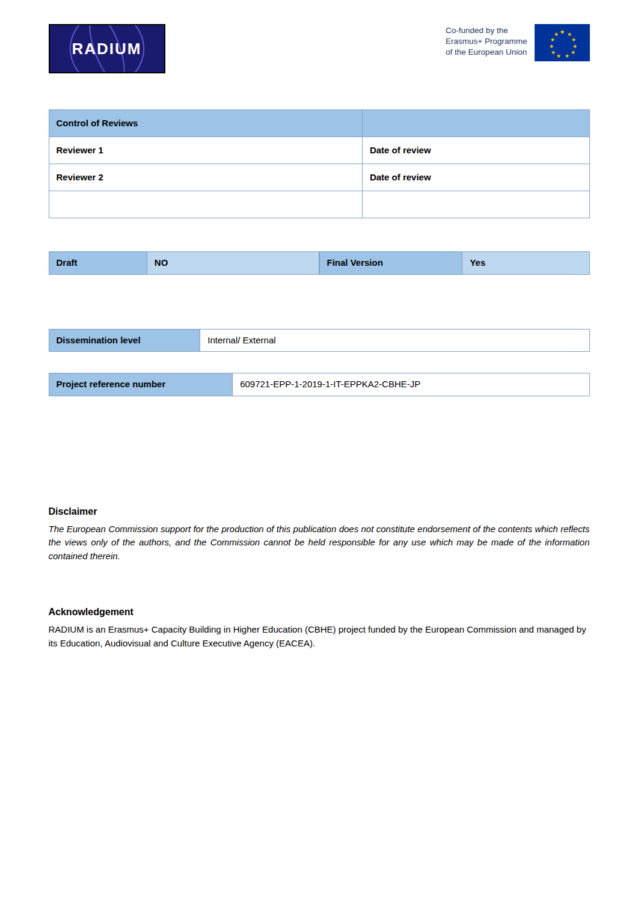RADIUM
Co-funded by the
Erasmus+ Programme
of the European Union
★ ★ ★ ★ ★ ★ ★ ★ ★ ★ ★ ★
| Control of Reviews | |
| Reviewer 1 | Date of review |
| Reviewer 2 | Date of review |
| Draft | NO |
| Final Version | Yes |
| Dissemination level | Internal/ External |
| Project reference number | 609721-EPP-1-2019-1-IT-EPPKA2-CBHE-JP |
Disclaimer
The European Commission support for the production of this publication does not constitute endorsement of the contents which reflects the views only of the authors, and the Commission cannot be held responsible for any use which may be made of the information contained therein.
Acknowledgement
RADIUM is an Erasmus+ Capacity Building in Higher Education (CBHE) project funded by the European Commission and managed by its Education, Audiovisual and Culture Executive Agency (EACEA).